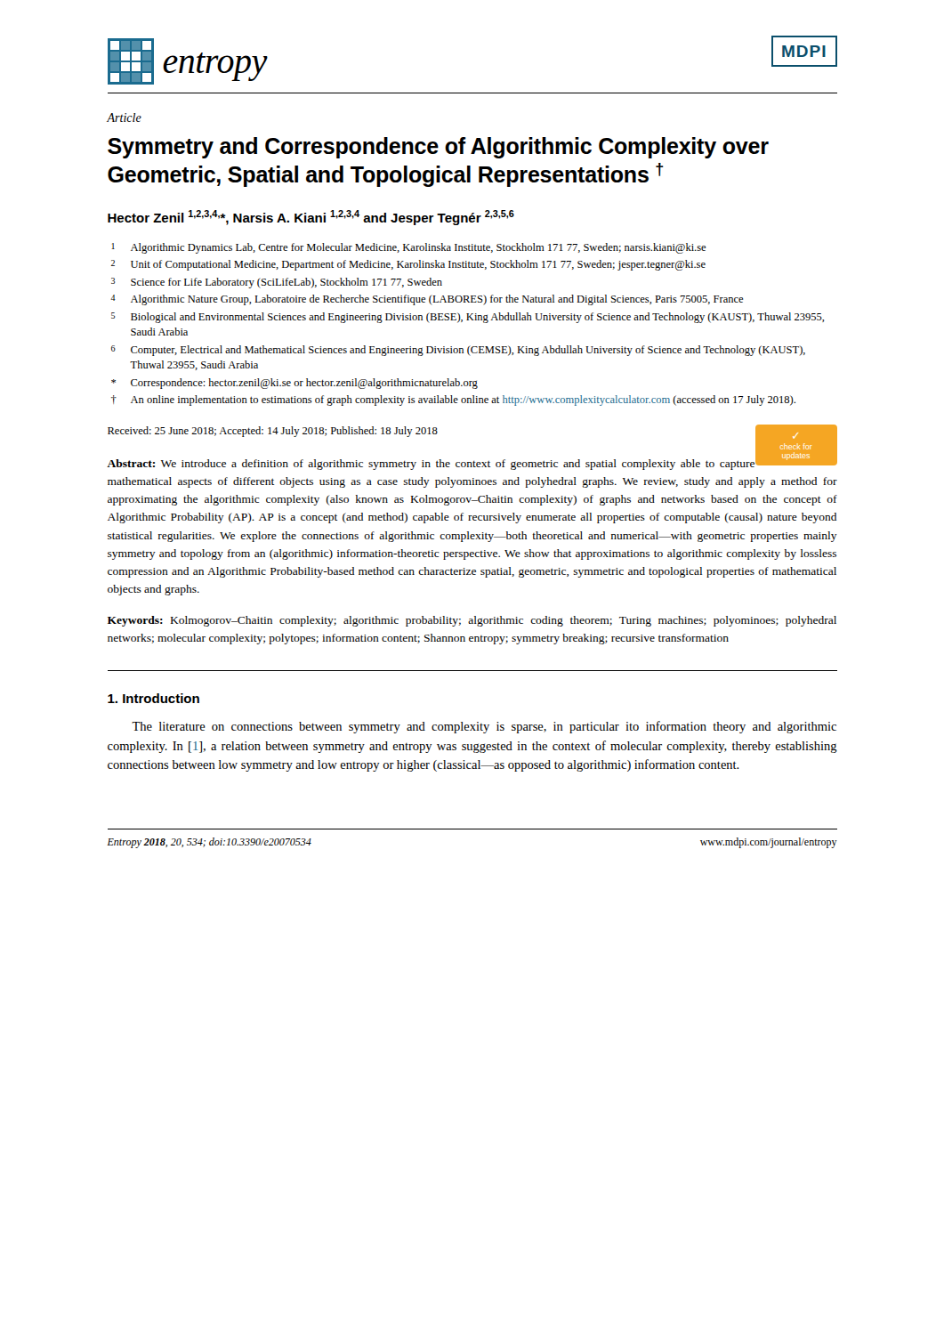entropy
MDPI
Article
Symmetry and Correspondence of Algorithmic Complexity over Geometric, Spatial and Topological Representations †
Hector Zenil 1,2,3,4,*, Narsis A. Kiani 1,2,3,4 and Jesper Tegnér 2,3,5,6
1 Algorithmic Dynamics Lab, Centre for Molecular Medicine, Karolinska Institute, Stockholm 171 77, Sweden; narsis.kiani@ki.se
2 Unit of Computational Medicine, Department of Medicine, Karolinska Institute, Stockholm 171 77, Sweden; jesper.tegner@ki.se
3 Science for Life Laboratory (SciLifeLab), Stockholm 171 77, Sweden
4 Algorithmic Nature Group, Laboratoire de Recherche Scientifique (LABORES) for the Natural and Digital Sciences, Paris 75005, France
5 Biological and Environmental Sciences and Engineering Division (BESE), King Abdullah University of Science and Technology (KAUST), Thuwal 23955, Saudi Arabia
6 Computer, Electrical and Mathematical Sciences and Engineering Division (CEMSE), King Abdullah University of Science and Technology (KAUST), Thuwal 23955, Saudi Arabia
*Correspondence: hector.zenil@ki.se or hector.zenil@algorithmicnaturelab.org
†An online implementation to estimations of graph complexity is available online at http://www.complexitycalculator.com (accessed on 17 July 2018).
Received: 25 June 2018; Accepted: 14 July 2018; Published: 18 July 2018
✓check for
updates
Abstract: We introduce a definition of algorithmic symmetry in the context of geometric and spatial complexity able to capture mathematical aspects of different objects using as a case study polyominoes and polyhedral graphs. We review, study and apply a method for approximating the algorithmic complexity (also known as Kolmogorov–Chaitin complexity) of graphs and networks based on the concept of Algorithmic Probability (AP). AP is a concept (and method) capable of recursively enumerate all properties of computable (causal) nature beyond statistical regularities. We explore the connections of algorithmic complexity—both theoretical and numerical—with geometric properties mainly symmetry and topology from an (algorithmic) information-theoretic perspective. We show that approximations to algorithmic complexity by lossless compression and an Algorithmic Probability-based method can characterize spatial, geometric, symmetric and topological properties of mathematical objects and graphs.
Keywords: Kolmogorov–Chaitin complexity; algorithmic probability; algorithmic coding theorem; Turing machines; polyominoes; polyhedral networks; molecular complexity; polytopes; information content; Shannon entropy; symmetry breaking; recursive transformation
1. Introduction
The literature on connections between symmetry and complexity is sparse, in particular ito information theory and algorithmic complexity. In [1], a relation between symmetry and entropy was suggested in the context of molecular complexity, thereby establishing connections between low symmetry and low entropy or higher (classical—as opposed to algorithmic) information content.
Entropy 2018, 20, 534; doi:10.3390/e20070534
www.mdpi.com/journal/entropy